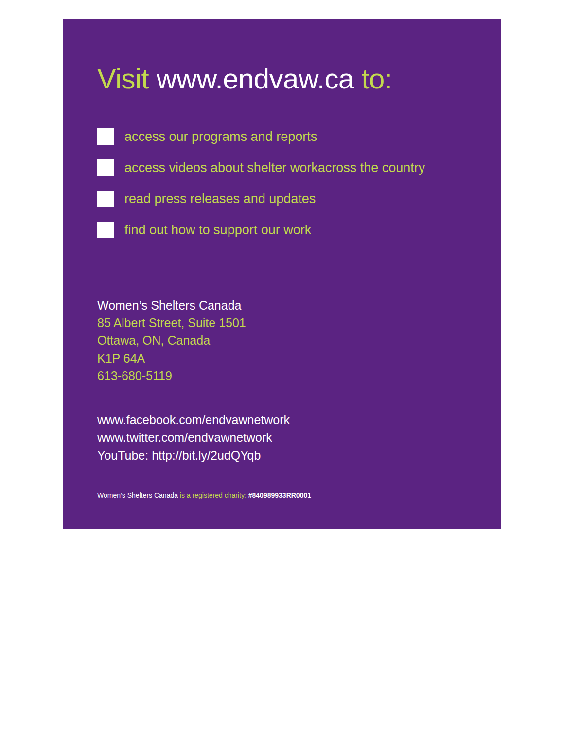Visit www.endvaw.ca to:
access our programs and reports
access videos about shelter workacross the country
read press releases and updates
find out how to support our work
Women’s Shelters Canada
85 Albert Street, Suite 1501
Ottawa, ON, Canada
K1P 64A
613-680-5119
www.facebook.com/endvawnetwork
www.twitter.com/endvawnetwork
YouTube: http://bit.ly/2udQYqb
Women’s Shelters Canada is a registered charity: #840989933RR0001